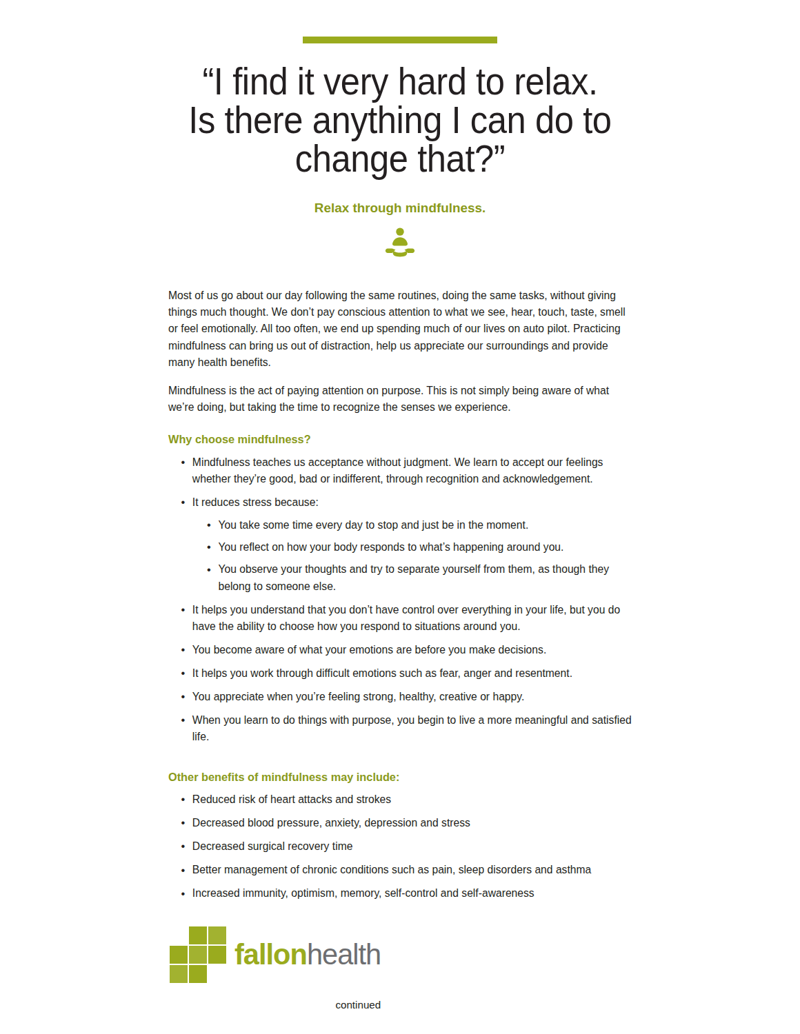“I find it very hard to relax. Is there anything I can do to change that?”
Relax through mindfulness.
Most of us go about our day following the same routines, doing the same tasks, without giving things much thought. We don’t pay conscious attention to what we see, hear, touch, taste, smell or feel emotionally. All too often, we end up spending much of our lives on auto pilot. Practicing mindfulness can bring us out of distraction, help us appreciate our surroundings and provide many health benefits.
Mindfulness is the act of paying attention on purpose. This is not simply being aware of what we’re doing, but taking the time to recognize the senses we experience.
Why choose mindfulness?
Mindfulness teaches us acceptance without judgment. We learn to accept our feelings whether they’re good, bad or indifferent, through recognition and acknowledgement.
It reduces stress because:
You take some time every day to stop and just be in the moment.
You reflect on how your body responds to what’s happening around you.
You observe your thoughts and try to separate yourself from them, as though they belong to someone else.
It helps you understand that you don’t have control over everything in your life, but you do have the ability to choose how you respond to situations around you.
You become aware of what your emotions are before you make decisions.
It helps you work through difficult emotions such as fear, anger and resentment.
You appreciate when you’re feeling strong, healthy, creative or happy.
When you learn to do things with purpose, you begin to live a more meaningful and satisfied life.
Other benefits of mindfulness may include:
Reduced risk of heart attacks and strokes
Decreased blood pressure, anxiety, depression and stress
Decreased surgical recovery time
Better management of chronic conditions such as pain, sleep disorders and asthma
Increased immunity, optimism, memory, self-control and self-awareness
fallon health
continued